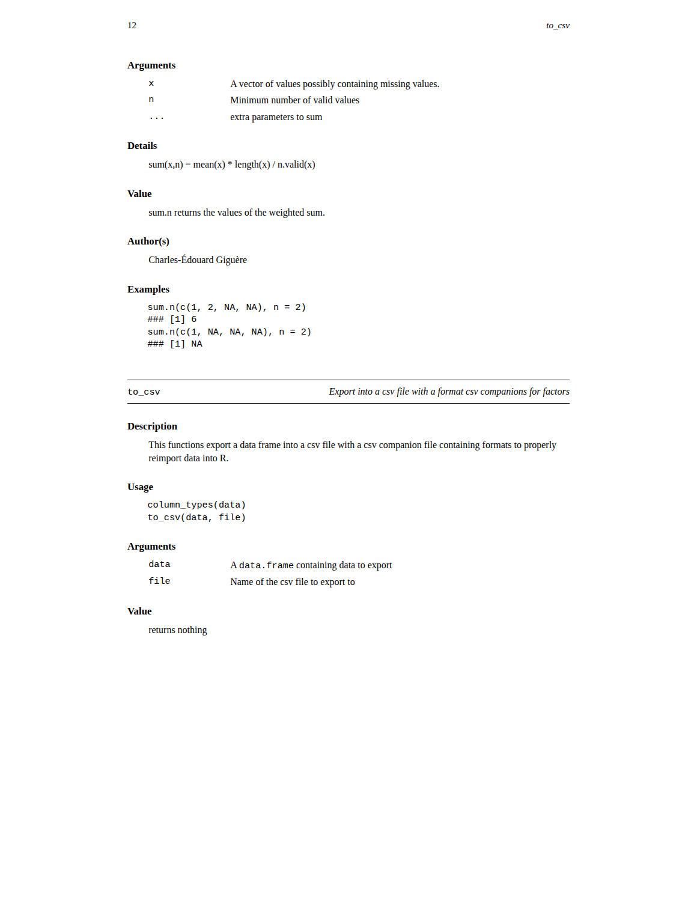12 to_csv
Arguments
x
A vector of values possibly containing missing values.
n
Minimum number of valid values
...
extra parameters to sum
Details
sum(x,n) = mean(x) * length(x) / n.valid(x)
Value
sum.n returns the values of the weighted sum.
Author(s)
Charles-Édouard Giguère
Examples
sum.n(c(1, 2, NA, NA), n = 2)
### [1] 6
sum.n(c(1, NA, NA, NA), n = 2)
### [1] NA
to_csv Export into a csv file with a format csv companions for factors
Description
This functions export a data frame into a csv file with a csv companion file containing formats to properly reimport data into R.
Usage
column_types(data)
to_csv(data, file)
Arguments
data
A data.frame containing data to export
file
Name of the csv file to export to
Value
returns nothing